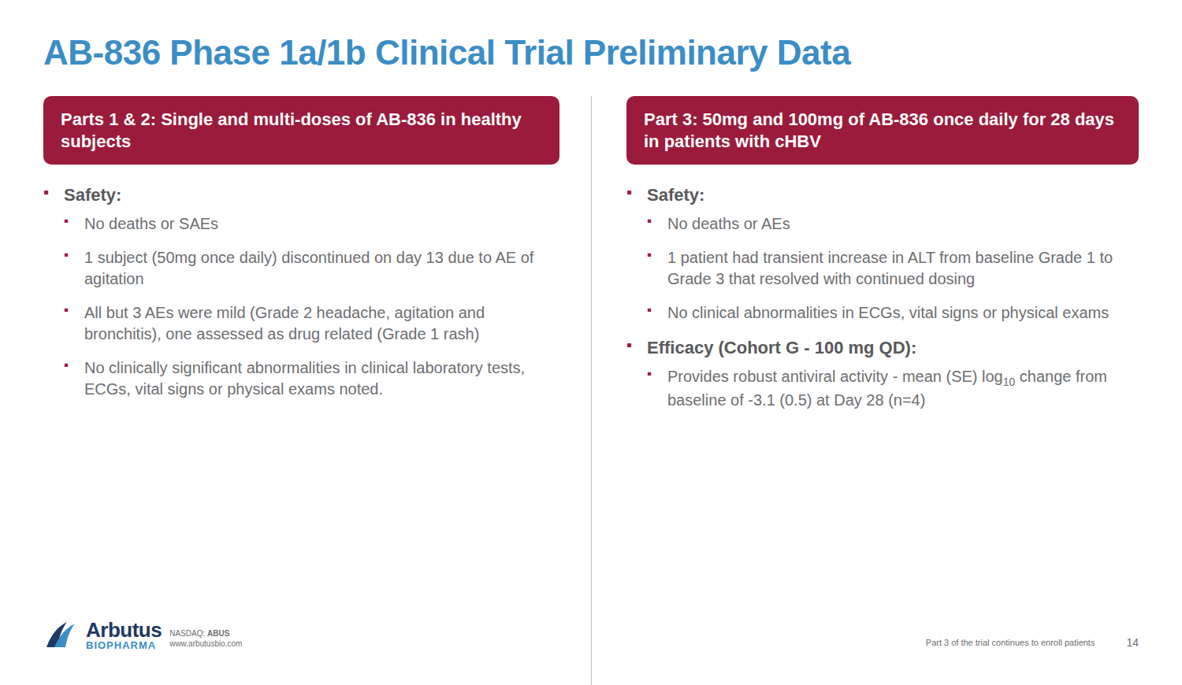AB-836 Phase 1a/1b Clinical Trial Preliminary Data
Parts 1 & 2: Single and multi-doses of AB-836 in healthy subjects
Safety:
No deaths or SAEs
1 subject (50mg once daily) discontinued on day 13 due to AE of agitation
All but 3 AEs were mild (Grade 2 headache, agitation and bronchitis), one assessed as drug related (Grade 1 rash)
No clinically significant abnormalities in clinical laboratory tests, ECGs, vital signs or physical exams noted.
Part 3: 50mg and 100mg of AB-836 once daily for 28 days in patients with cHBV
Safety:
No deaths or AEs
1 patient had transient increase in ALT from baseline Grade 1 to Grade 3 that resolved with continued dosing
No clinical abnormalities in ECGs, vital signs or physical exams
Efficacy (Cohort G - 100 mg QD):
Provides robust antiviral activity - mean (SE) log10 change from baseline of -3.1 (0.5) at Day 28 (n=4)
Arbutus
BIOPHARMA
NASDAQ: ABUS
www.arbutusbio.com
Part 3 of the trial continues to enroll patients
14